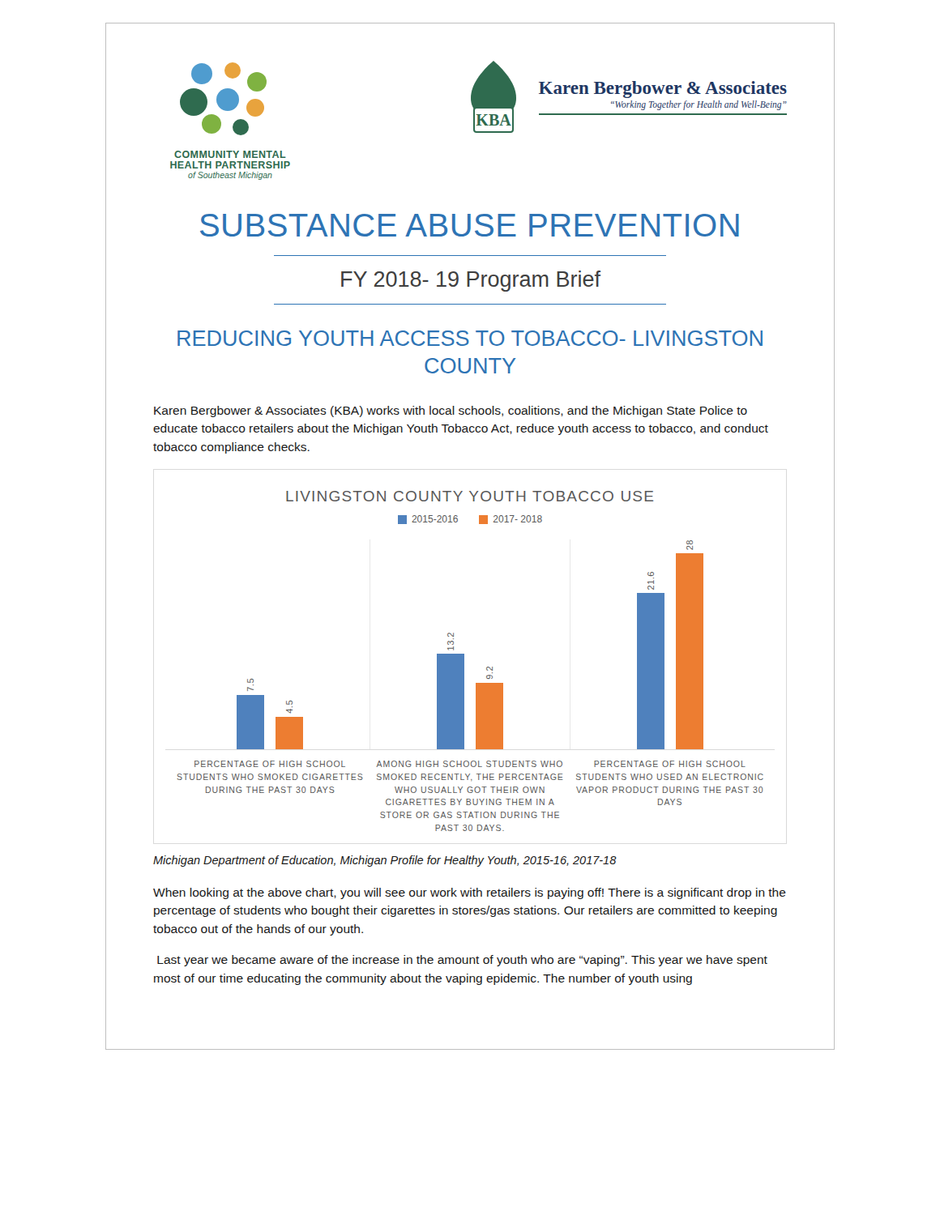COMMUNITY MENTAL
HEALTH PARTNERSHIP
of Southeast Michigan
KBA
Karen Bergbower & Associates
“Working Together for Health and Well-Being”
SUBSTANCE ABUSE PREVENTION
FY 2018- 19 Program Brief
REDUCING YOUTH ACCESS TO TOBACCO- LIVINGSTON COUNTY
Karen Bergbower & Associates (KBA) works with local schools, coalitions, and the Michigan State Police to educate tobacco retailers about the Michigan Youth Tobacco Act, reduce youth access to tobacco, and conduct tobacco compliance checks.
LIVINGSTON COUNTY YOUTH TOBACCO USE
2015-2016 2017- 2018
7.5
4.5
13.2
9.2
21.6
28
PERCENTAGE OF HIGH SCHOOL STUDENTS WHO SMOKED CIGARETTES DURING THE PAST 30 DAYS
AMONG HIGH SCHOOL STUDENTS WHO SMOKED RECENTLY, THE PERCENTAGE WHO USUALLY GOT THEIR OWN CIGARETTES BY BUYING THEM IN A STORE OR GAS STATION DURING THE PAST 30 DAYS.
PERCENTAGE OF HIGH SCHOOL STUDENTS WHO USED AN ELECTRONIC VAPOR PRODUCT DURING THE PAST 30 DAYS
Michigan Department of Education, Michigan Profile for Healthy Youth, 2015-16, 2017-18
When looking at the above chart, you will see our work with retailers is paying off! There is a significant drop in the percentage of students who bought their cigarettes in stores/gas stations. Our retailers are committed to keeping tobacco out of the hands of our youth.
Last year we became aware of the increase in the amount of youth who are “vaping”. This year we have spent most of our time educating the community about the vaping epidemic. The number of youth using